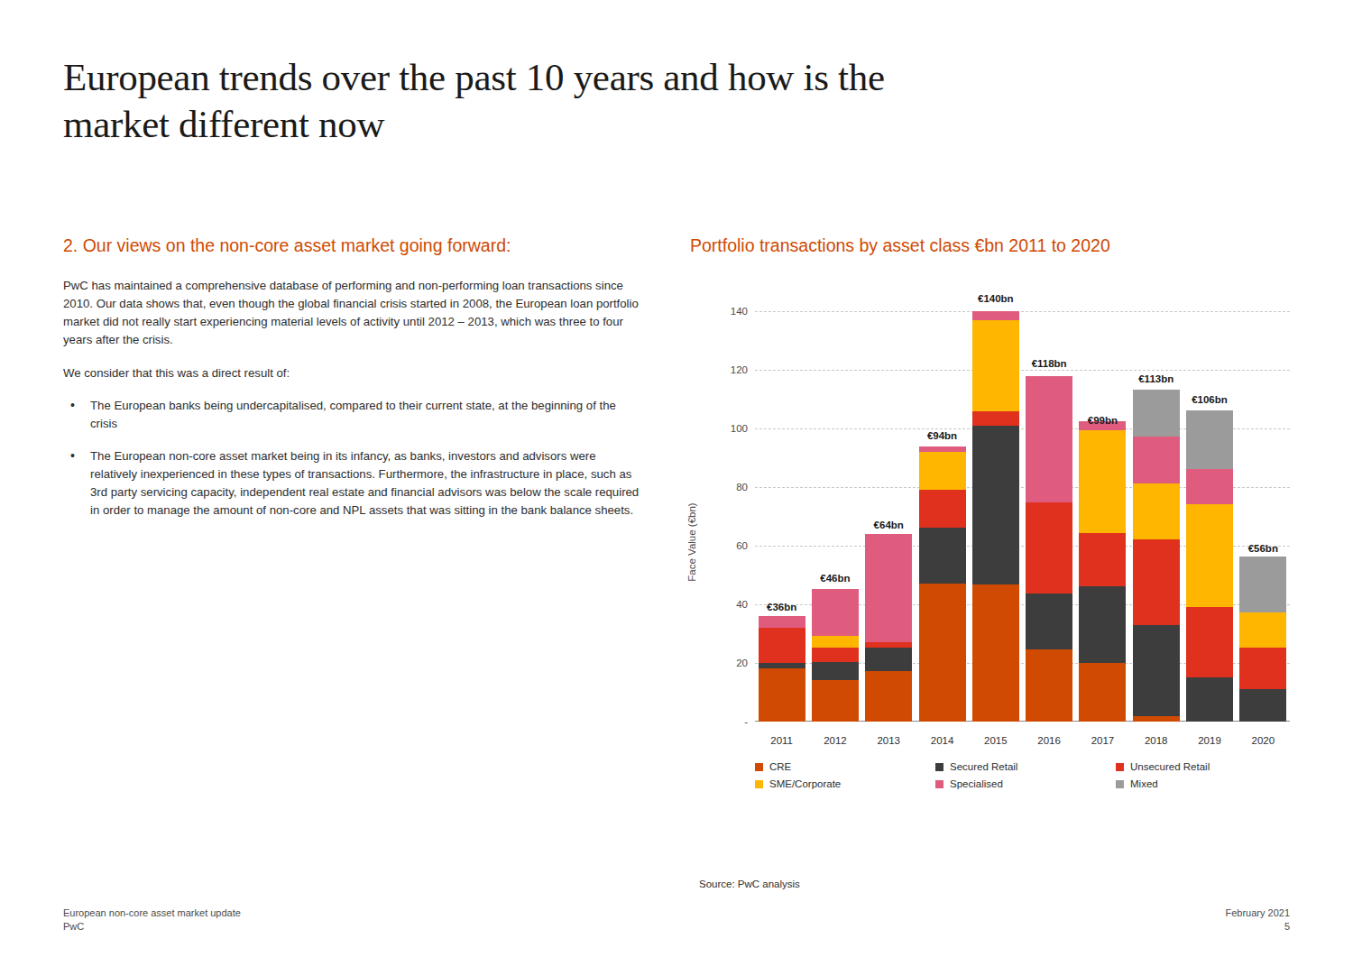European trends over the past 10 years and how is the
market different now
2. Our views on the non-core asset market going forward:
PwC has maintained a comprehensive database of performing and non-performing loan transactions since 2010. Our data shows that, even though the global financial crisis started in 2008, the European loan portfolio market did not really start experiencing material levels of activity until 2012 – 2013, which was three to four years after the crisis.
We consider that this was a direct result of:
The European banks being undercapitalised, compared to their current state, at the beginning of the crisis
The European non-core asset market being in its infancy, as banks, investors and advisors were relatively inexperienced in these types of transactions. Furthermore, the infrastructure in place, such as 3rd party servicing capacity, independent real estate and financial advisors was below the scale required in order to manage the amount of non-core and NPL assets that was sitting in the bank balance sheets.
Portfolio transactions by asset class €bn 2011 to 2020
Face Value (€bn)
140
120
100
80
60
40
20
-
€36bn
€46bn
€64bn
€94bn
€140bn
€118bn
€99bn
€113bn
€106bn
€56bn
2011 2012 2013 2014 2015 2016 2017 2018 2019 2020
CRE
Secured Retail
Unsecured Retail
SME/Corporate
Specialised
Mixed
Source: PwC analysis
European non-core asset market update
PwC
February 2021
5